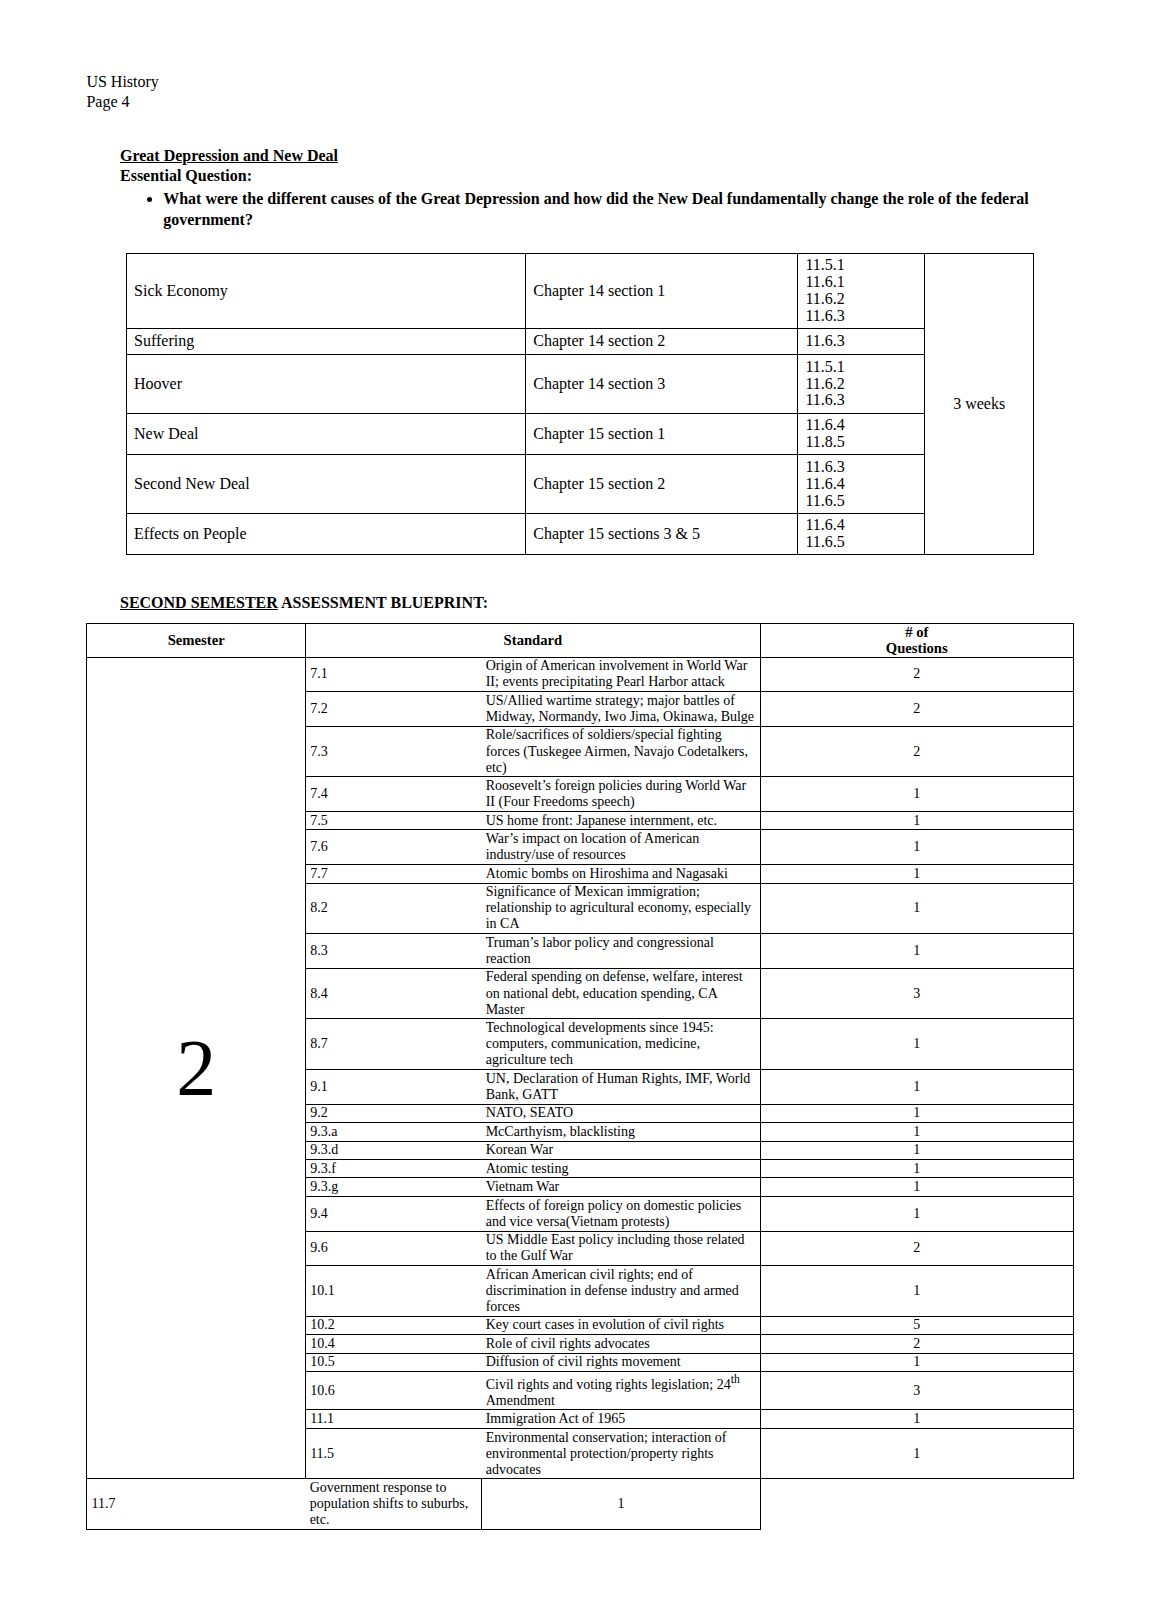US History
Page 4
Great Depression and New Deal
Essential Question:
What were the different causes of the Great Depression and how did the New Deal fundamentally change the role of the federal government?
| Sick Economy | Chapter 14 section 1 | 11.5.1 11.6.1 11.6.2 11.6.3 | 3 weeks |
| Suffering | Chapter 14 section 2 | 11.6.3 |
| Hoover | Chapter 14 section 3 | 11.5.1 11.6.2 11.6.3 |
| New Deal | Chapter 15 section 1 | 11.6.4 11.8.5 |
| Second New Deal | Chapter 15 section 2 | 11.6.3 11.6.4 11.6.5 |
| Effects on People | Chapter 15 sections 3 & 5 | 11.6.4 11.6.5 |
SECOND SEMESTER ASSESSMENT BLUEPRINT:
| Semester | Standard | # of Questions |
| --- | --- | --- |
| 2 | 7.1 | Origin of American involvement in World War II; events precipitating Pearl Harbor attack | 2 |
| 7.2 | US/Allied wartime strategy; major battles of Midway, Normandy, Iwo Jima, Okinawa, Bulge | 2 |
| 7.3 | Role/sacrifices of soldiers/special fighting forces (Tuskegee Airmen, Navajo Codetalkers, etc) | 2 |
| 7.4 | Roosevelt’s foreign policies during World War II (Four Freedoms speech) | 1 |
| 7.5 | US home front: Japanese internment, etc. | 1 |
| 7.6 | War’s impact on location of American industry/use of resources | 1 |
| 7.7 | Atomic bombs on Hiroshima and Nagasaki | 1 |
| 8.2 | Significance of Mexican immigration; relationship to agricultural economy, especially in CA | 1 |
| 8.3 | Truman’s labor policy and congressional reaction | 1 |
| 8.4 | Federal spending on defense, welfare, interest on national debt, education spending, CA Master | 3 |
| 8.7 | Technological developments since 1945: computers, communication, medicine, agriculture tech | 1 |
| 9.1 | UN, Declaration of Human Rights, IMF, World Bank, GATT | 1 |
| 9.2 | NATO, SEATO | 1 |
| 9.3.a | McCarthyism, blacklisting | 1 |
| 9.3.d | Korean War | 1 |
| 9.3.f | Atomic testing | 1 |
| 9.3.g | Vietnam War | 1 |
| 9.4 | Effects of foreign policy on domestic policies and vice versa(Vietnam protests) | 1 |
| 9.6 | US Middle East policy including those related to the Gulf War | 2 |
| 10.1 | African American civil rights; end of discrimination in defense industry and armed forces | 1 |
| 10.2 | Key court cases in evolution of civil rights | 5 |
| 10.4 | Role of civil rights advocates | 2 |
| 10.5 | Diffusion of civil rights movement | 1 |
| 10.6 | Civil rights and voting rights legislation; 24 th Amendment | 3 |
| 11.1 | Immigration Act of 1965 | 1 |
| 11.5 | Environmental conservation; interaction of environmental protection/property rights advocates | 1 |
| 11.7 | Government response to population shifts to suburbs, etc. | 1 |